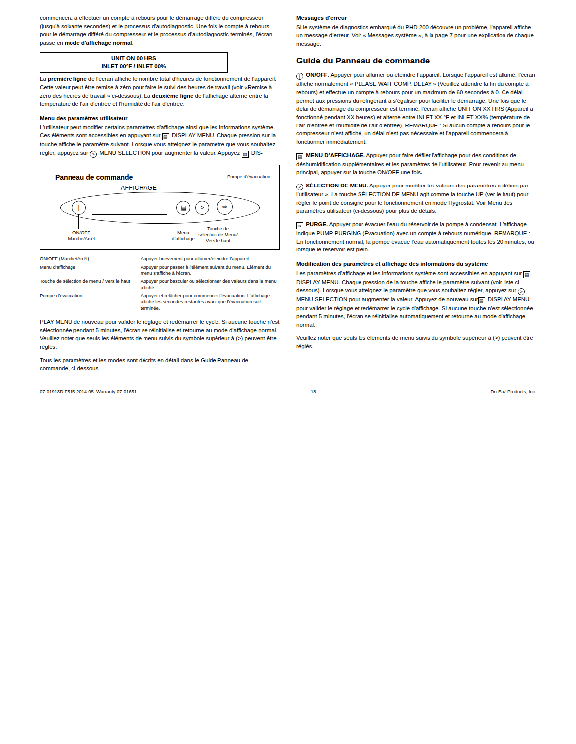commencera à effectuer un compte à rebours pour le démarrage différé du compresseur (jusqu'à soixante secondes) et le processus d'autodiagnostic. Une fois le compte à rebours pour le démarrage différé du compresseur et le processus d'autodiagnostic terminés, l'écran passe en mode d'affichage normal.
UNIT ON 00 HRS
INLET 00°F / INLET 00%
La première ligne de l'écran affiche le nombre total d'heures de fonctionnement de l'appareil. Cette valeur peut être remise à zéro pour faire le suivi des heures de travail (voir «Remise à zéro des heures de travail » ci-dessous). La deuxième ligne de l'affichage alterne entre la température de l'air d'entrée et l'humidité de l'air d'entrée.
Menu des paramètres utilisateur
L'utilisateur peut modifier certains paramètres d'affichage ainsi que les Informations système. Ces éléments sont accessibles en appuyant sur ▤ DISPLAY MENU. Chaque pression sur la touche affiche le paramètre suivant. Lorsque vous atteignez le paramètre que vous souhaitez régler, appuyez sur > MENU SELECTION pour augmenter la valeur. Appuyez ▤ DIS-
Panneau de commande Pompe d’évacuation
AFFICHAGE
|
▤
>
⇨
ON/OFF
Marche/Arrêt
Menu
d’affichage
Touche de sélection de Menu/ Vers le haut
| ON/OFF (Marche/Arrêt) | Appuyer brièvement pour allumer/éteindre l’appareil. |
| Menu d’affichage | Appuyer pour passer à l'élément suivant du menu. Élément du menu s’affiche à l'écran. |
| Touche de sélection de menu / Vers le haut | Appuyer pour basculer ou sélectionner des valeurs dans le menu affiché. |
| Pompe d’évacuation | Appuyer et relâcher pour commencer l’évacuation. L’affichage affiche les secondes restantes avant que l’évacuation soit terminée. |
PLAY MENU de nouveau pour valider le réglage et redémarrer le cycle. Si aucune touche n'est sélectionnée pendant 5 minutes, l'écran se réinitialise et retourne au mode d'affichage normal.
Veuillez noter que seuls les éléments de menu suivis du symbole supérieur à (>) peuvent être réglés.
Tous les paramètres et les modes sont décrits en détail dans le Guide Panneau de commande, ci-dessous.
Messages d'erreur
Si le système de diagnostics embarqué du PHD 200 découvre un problème, l'appareil affiche un message d'erreur. Voir « Messages système », à la page 7 pour une explication de chaque message.
Guide du Panneau de commande
| ON/OFF. Appuyer pour allumer ou éteindre l’appareil. Lorsque l'appareil est allumé, l'écran affiche normalement « PLEASE WAIT COMP. DELAY » (Veuillez attendre la fin du compte à rebours) et effectue un compte à rebours pour un maximum de 60 secondes à 0. Ce délai permet aux pressions du réfrigérant à s’égaliser pour faciliter le démarrage. Une fois que le délai de démarrage du compresseur est terminé, l'écran affiche UNIT ON XX HRS (Appareil a fonctionné pendant XX heures) et alterne entre INLET XX °F et INLET XX% (température de l’air d’entrée et l'humidité de l’air d'entrée). REMARQUE : Si aucun compte à rebours pour le compresseur n’est affiché, un délai n'est pas nécessaire et l’appareil commencera à fonctionner immédiatement.
▤ MENU D’AFFICHAGE. Appuyer pour faire défiler l'affichage pour des conditions de déshumidification supplémentaires et les paramètres de l'utilisateur. Pour revenir au menu principal, appuyer sur la touche ON/OFF une fois.
> SÉLECTION DE MENU. Appuyer pour modifier les valeurs des paramètres « définis par l'utilisateur ». La touche SÉLECTION DE MENU agit comme la touche UP (ver le haut) pour régler le point de consigne pour le fonctionnement en mode Hygrostat. Voir Menu des paramètres utilisateur (ci-dessous) pour plus de détails.
⇨ PURGE. Appuyer pour évacuer l'eau du réservoir de la pompe à condensat. L'affichage indique PUMP PURGING (Évacuation) avec un compte à rebours numérique. REMARQUE : En fonctionnement normal, la pompe évacue l’eau automatiquement toutes les 20 minutes, ou lorsque le réservoir est plein.
Modification des paramètres et affichage des informations du système
Les paramètres d’affichage et les informations système sont accessibles en appuyant sur ▤ DISPLAY MENU. Chaque pression de la touche affiche le paramètre suivant (voir liste ci-dessous). Lorsque vous atteignez le paramètre que vous souhaitez régler, appuyez sur > MENU SELECTION pour augmenter la valeur. Appuyez de nouveau sur▤ DISPLAY MENU pour valider le réglage et redémarrer le cycle d'affichage. Si aucune touche n'est sélectionnée pendant 5 minutes, l'écran se réinitialise automatiquement et retourne au mode d'affichage normal.
Veuillez noter que seuls les éléments de menu suivis du symbole supérieur à (>) peuvent être réglés.
07-01913D F515 2014-05 Warranty 07-01651
18
Dri-Eaz Products, Inc.